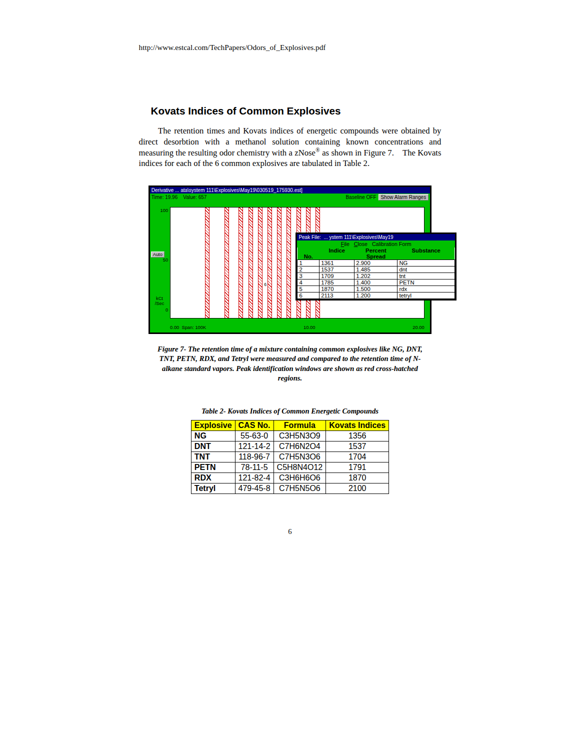http://www.estcal.com/TechPapers/Odors_of_Explosives.pdf
Kovats Indices of Common Explosives
The retention times and Kovats indices of energetic compounds were obtained by direct desorbtion with a methanol solution containing known concentrations and measuring the resulting odor chemistry with a zNose® as shown in Figure 7. The Kovats indices for each of the 6 common explosives are tabulated in Table 2.
Derivative ... ata\system 111\Explosives\May19\030519_175930.est]
Time: 19.96 Value: 657 Baseline OFF Show Alarm Ranges
100 50 0
Auto
kCt
/Sec
6
0.00 Span: 100K 10.00 20.00
Peak File: ... ystem 111\Explosives\May19
File Close Calibration Form
| | Indice | Percent | Substance |
| --- | --- | --- | --- |
| No. | | Spread | |
| 1 | 1361 | 2.900 | NG |
| 2 | 1537 | 1.485 | dnt |
| 3 | 1709 | 1.202 | tnt |
| 4 | 1785 | 1.400 | PETN |
| 5 | 1870 | 1.500 | rdx |
| 6 | 2113 | 1.200 | tetryl |
Figure 7- The retention time of a mixture containing common explosives like NG, DNT, TNT, PETN, RDX, and Tetryl were measured and compared to the retention time of N-alkane standard vapors. Peak identification windows are shown as red cross-hatched regions.
Table 2- Kovats Indices of Common Energetic Compounds
| Explosive | CAS No. | Formula | Kovats Indices |
| --- | --- | --- | --- |
| NG | 55-63-0 | C3H5N3O9 | 1356 |
| DNT | 121-14-2 | C7H6N2O4 | 1537 |
| TNT | 118-96-7 | C7H5N3O6 | 1704 |
| PETN | 78-11-5 | C5H8N4O12 | 1791 |
| RDX | 121-82-4 | C3H6H6O6 | 1870 |
| Tetryl | 479-45-8 | C7H5N5O6 | 2100 |
6